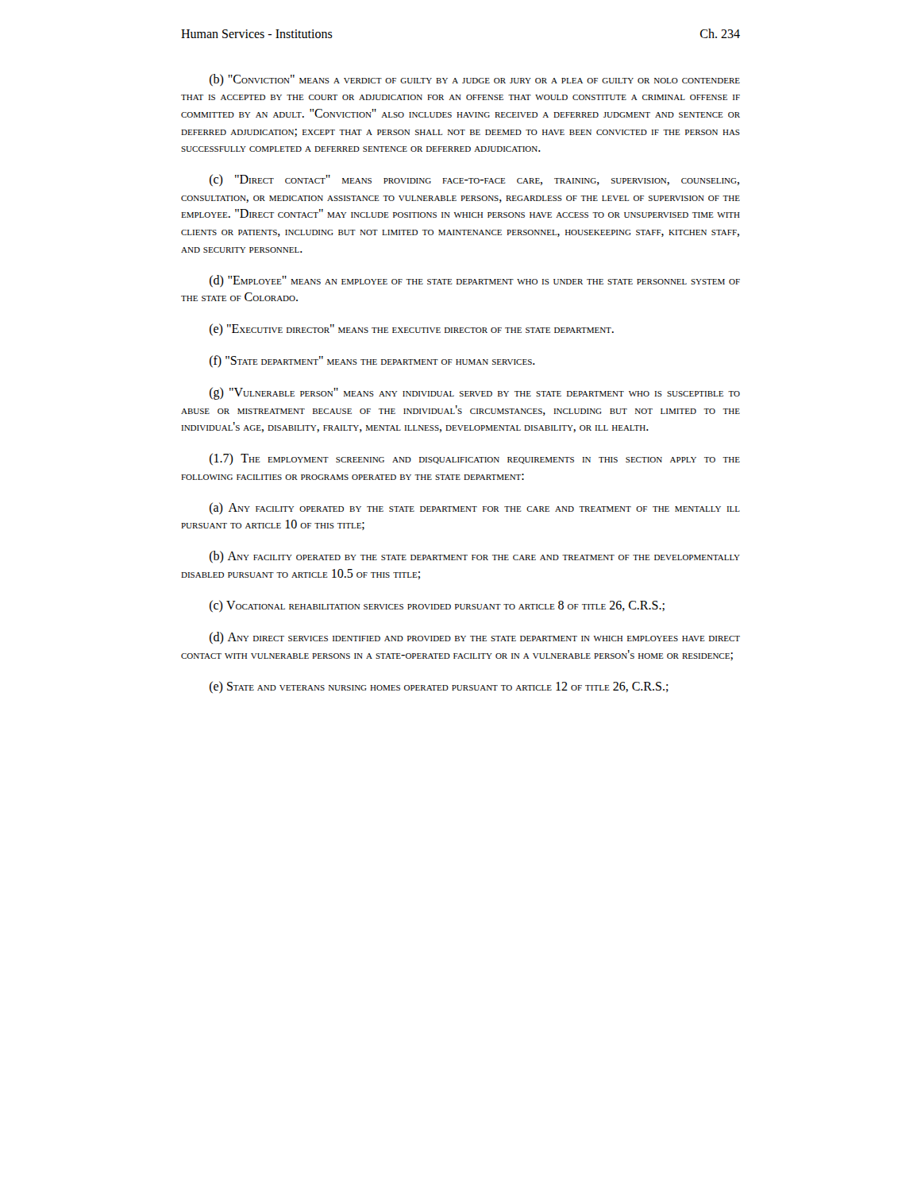Human Services - Institutions Ch. 234
(b) "Conviction" means a verdict of guilty by a judge or jury or a plea of guilty or nolo contendere that is accepted by the court or adjudication for an offense that would constitute a criminal offense if committed by an adult. "Conviction" also includes having received a deferred judgment and sentence or deferred adjudication; except that a person shall not be deemed to have been convicted if the person has successfully completed a deferred sentence or deferred adjudication.
(c) "Direct contact" means providing face-to-face care, training, supervision, counseling, consultation, or medication assistance to vulnerable persons, regardless of the level of supervision of the employee. "Direct contact" may include positions in which persons have access to or unsupervised time with clients or patients, including but not limited to maintenance personnel, housekeeping staff, kitchen staff, and security personnel.
(d) "Employee" means an employee of the state department who is under the state personnel system of the state of Colorado.
(e) "Executive director" means the executive director of the state department.
(f) "State department" means the department of human services.
(g) "Vulnerable person" means any individual served by the state department who is susceptible to abuse or mistreatment because of the individual's circumstances, including but not limited to the individual's age, disability, frailty, mental illness, developmental disability, or ill health.
(1.7) The employment screening and disqualification requirements in this section apply to the following facilities or programs operated by the state department:
(a) Any facility operated by the state department for the care and treatment of the mentally ill pursuant to article 10 of this title;
(b) Any facility operated by the state department for the care and treatment of the developmentally disabled pursuant to article 10.5 of this title;
(c) Vocational rehabilitation services provided pursuant to article 8 of title 26, C.R.S.;
(d) Any direct services identified and provided by the state department in which employees have direct contact with vulnerable persons in a state-operated facility or in a vulnerable person's home or residence;
(e) State and veterans nursing homes operated pursuant to article 12 of title 26, C.R.S.;